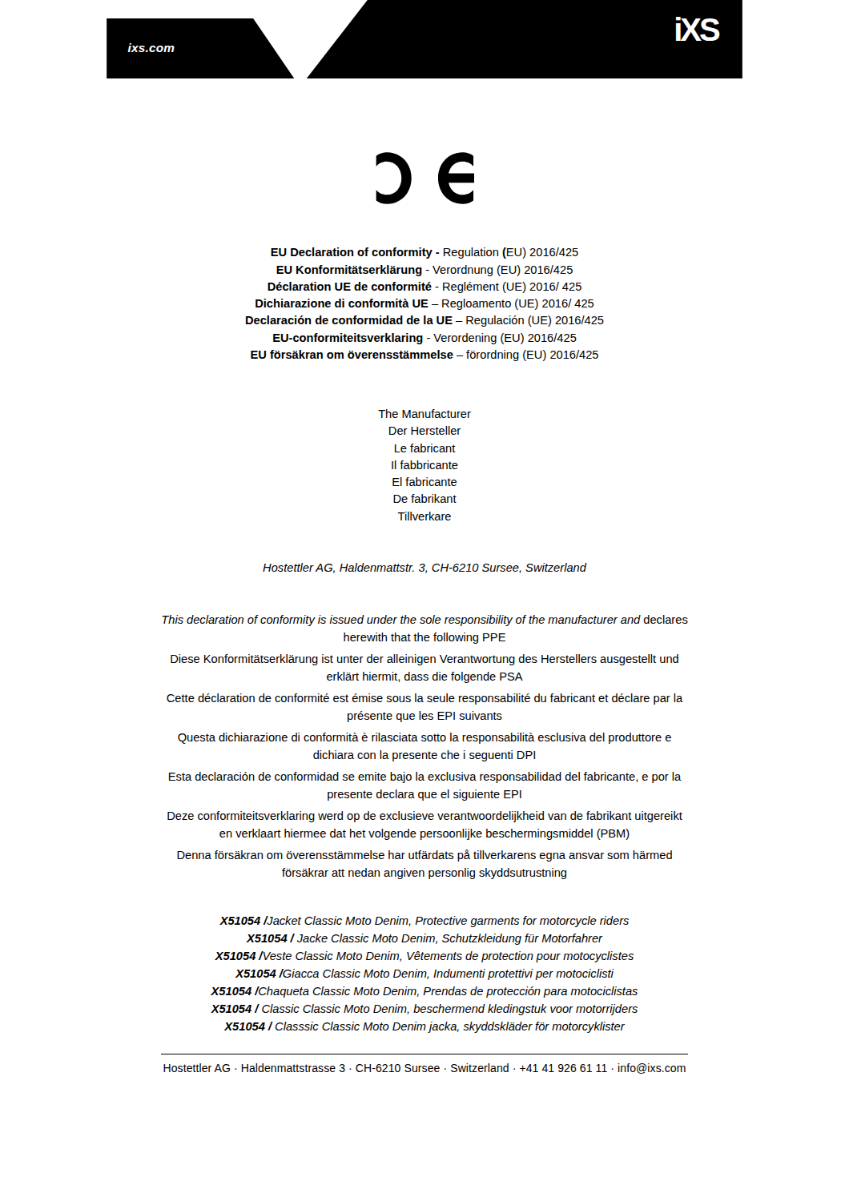ixs.com
iXS
EU Declaration of conformity - Regulation (EU) 2016/425
EU Konformitätserklärung - Verordnung (EU) 2016/425
Déclaration UE de conformité - Reglément (UE) 2016/ 425
Dichiarazione di conformità UE – Regloamento (UE) 2016/ 425
Declaración de conformidad de la UE – Regulación (UE) 2016/425
EU-conformiteitsverklaring - Verordening (EU) 2016/425
EU försäkran om överensstämmelse – förordning (EU) 2016/425
The Manufacturer
Der Hersteller
Le fabricant
Il fabbricante
El fabricante
De fabrikant
Tillverkare
Hostettler AG, Haldenmattstr. 3, CH-6210 Sursee, Switzerland
This declaration of conformity is issued under the sole responsibility of the manufacturer and declares herewith that the following PPE
Diese Konformitätserklärung ist unter der alleinigen Verantwortung des Herstellers ausgestellt und erklärt hiermit, dass die folgende PSA
Cette déclaration de conformité est émise sous la seule responsabilité du fabricant et déclare par la présente que les EPI suivants
Questa dichiarazione di conformità è rilasciata sotto la responsabilità esclusiva del produttore e dichiara con la presente che i seguenti DPI
Esta declaración de conformidad se emite bajo la exclusiva responsabilidad del fabricante, e por la presente declara que el siguiente EPI
Deze conformiteitsverklaring werd op de exclusieve verantwoordelijkheid van de fabrikant uitgereikt en verklaart hiermee dat het volgende persoonlijke beschermingsmiddel (PBM)
Denna försäkran om överensstämmelse har utfärdats på tillverkarens egna ansvar som härmed försäkrar att nedan angiven personlig skyddsutrustning
X51054 /Jacket Classic Moto Denim, Protective garments for motorcycle riders
X51054 / Jacke Classic Moto Denim, Schutzkleidung für Motorfahrer
X51054 /Veste Classic Moto Denim, Vêtements de protection pour motocyclistes
X51054 /Giacca Classic Moto Denim, Indumenti protettivi per motociclisti
X51054 /Chaqueta Classic Moto Denim, Prendas de protección para motociclistas
X51054 / Classic Classic Moto Denim, beschermend kledingstuk voor motorrijders
X51054 / Classsic Classic Moto Denim jacka, skyddskläder för motorcyklister
Hostettler AG · Haldenmattstrasse 3 · CH-6210 Sursee · Switzerland · +41 41 926 61 11 · info@ixs.com